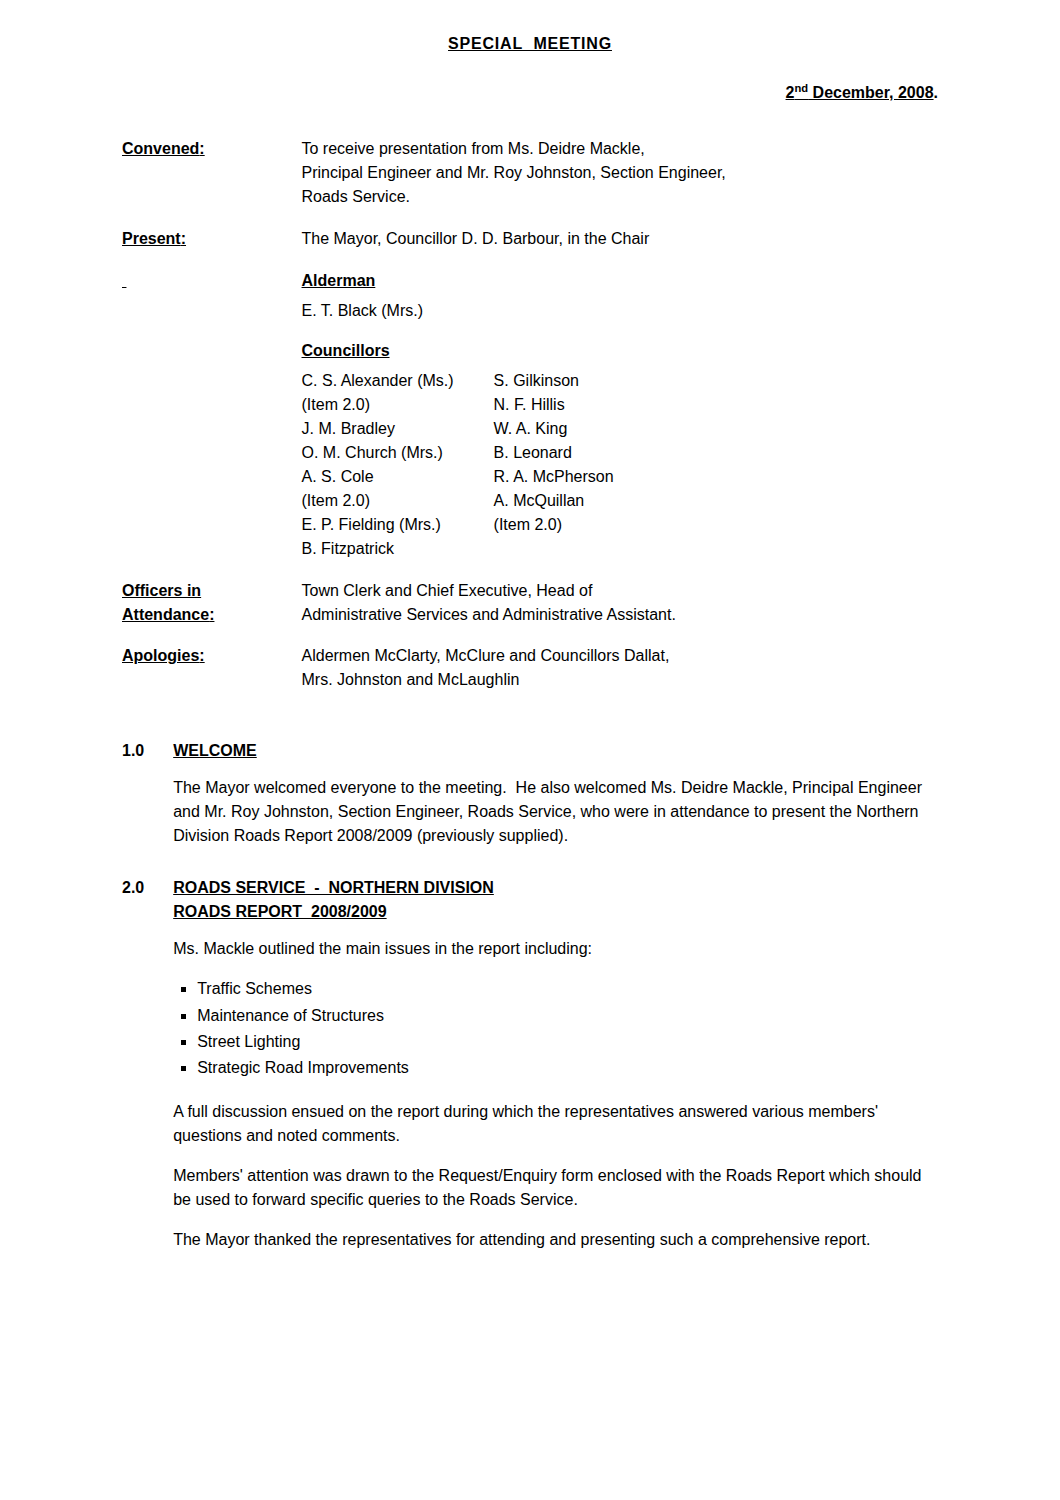SPECIAL MEETING
2nd December, 2008.
| Convened : | To receive presentation from Ms. Deidre Mackle, Principal Engineer and Mr. Roy Johnston, Section Engineer, Roads Service. |
| Present : | The Mayor, Councillor D. D. Barbour, in the Chair |
| | Alderman E. T. Black (Mrs.) Councillors / C. S. Alexander (Ms.) / S. Gilkinson / / (Item 2.0) / N. F. Hillis / / J. M. Bradley / W. A. King / / O. M. Church (Mrs.) / B. Leonard / / A. S. Cole / R. A. McPherson / / (Item 2.0) / A. McQuillan / / E. P. Fielding (Mrs.) / (Item 2.0) / / B. Fitzpatrick / / |
| Officers in Attendance : | Town Clerk and Chief Executive, Head of Administrative Services and Administrative Assistant. |
| Apologies : | Aldermen McClarty, McClure and Councillors Dallat, Mrs. Johnston and McLaughlin |
1.0 WELCOME
The Mayor welcomed everyone to the meeting. He also welcomed Ms. Deidre Mackle, Principal Engineer and Mr. Roy Johnston, Section Engineer, Roads Service, who were in attendance to present the Northern Division Roads Report 2008/2009 (previously supplied).
2.0 ROADS SERVICE - NORTHERN DIVISIONROADS REPORT 2008/2009
Ms. Mackle outlined the main issues in the report including:
Traffic Schemes
Maintenance of Structures
Street Lighting
Strategic Road Improvements
A full discussion ensued on the report during which the representatives answered various members' questions and noted comments.
Members' attention was drawn to the Request/Enquiry form enclosed with the Roads Report which should be used to forward specific queries to the Roads Service.
The Mayor thanked the representatives for attending and presenting such a comprehensive report.